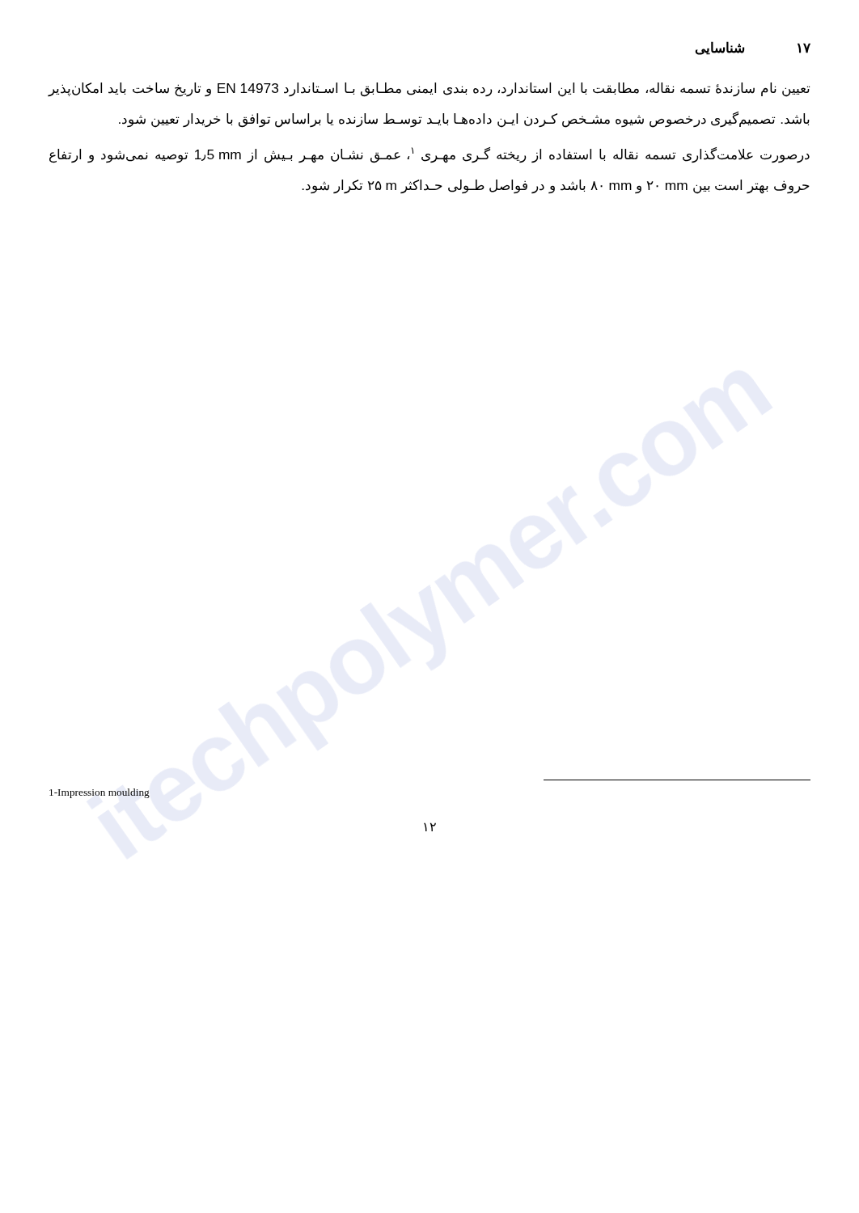itechpolymer.com
۱۷ شناسایی
تعیین نام سازندۀ تسمه نقاله، مطابقت با این استاندارد، رده بندی ایمنی مطـابق بـا اسـتاندارد EN 14973 و تاریخ ساخت باید امکان‌پذیر باشد. تصمیم‌گیری درخصوص شیوه مشـخص کـردن ایـن داده‌هـا بایـد توسـط سازنده یا براساس توافق با خریدار تعیین شود.
درصورت علامت‌گذاری تسمه نقاله با استفاده از ریخته گـری مهـری ۱، عمـق نشـان مهـر بـیش از 1٫5 mm توصیه نمی‌شود و ارتفاع حروف بهتر است بین ۲۰ mm و ۸۰ mm باشد و در فواصل طـولی حـداکثر ۲۵ m تکرار شود.
1-Impression moulding
۱۲